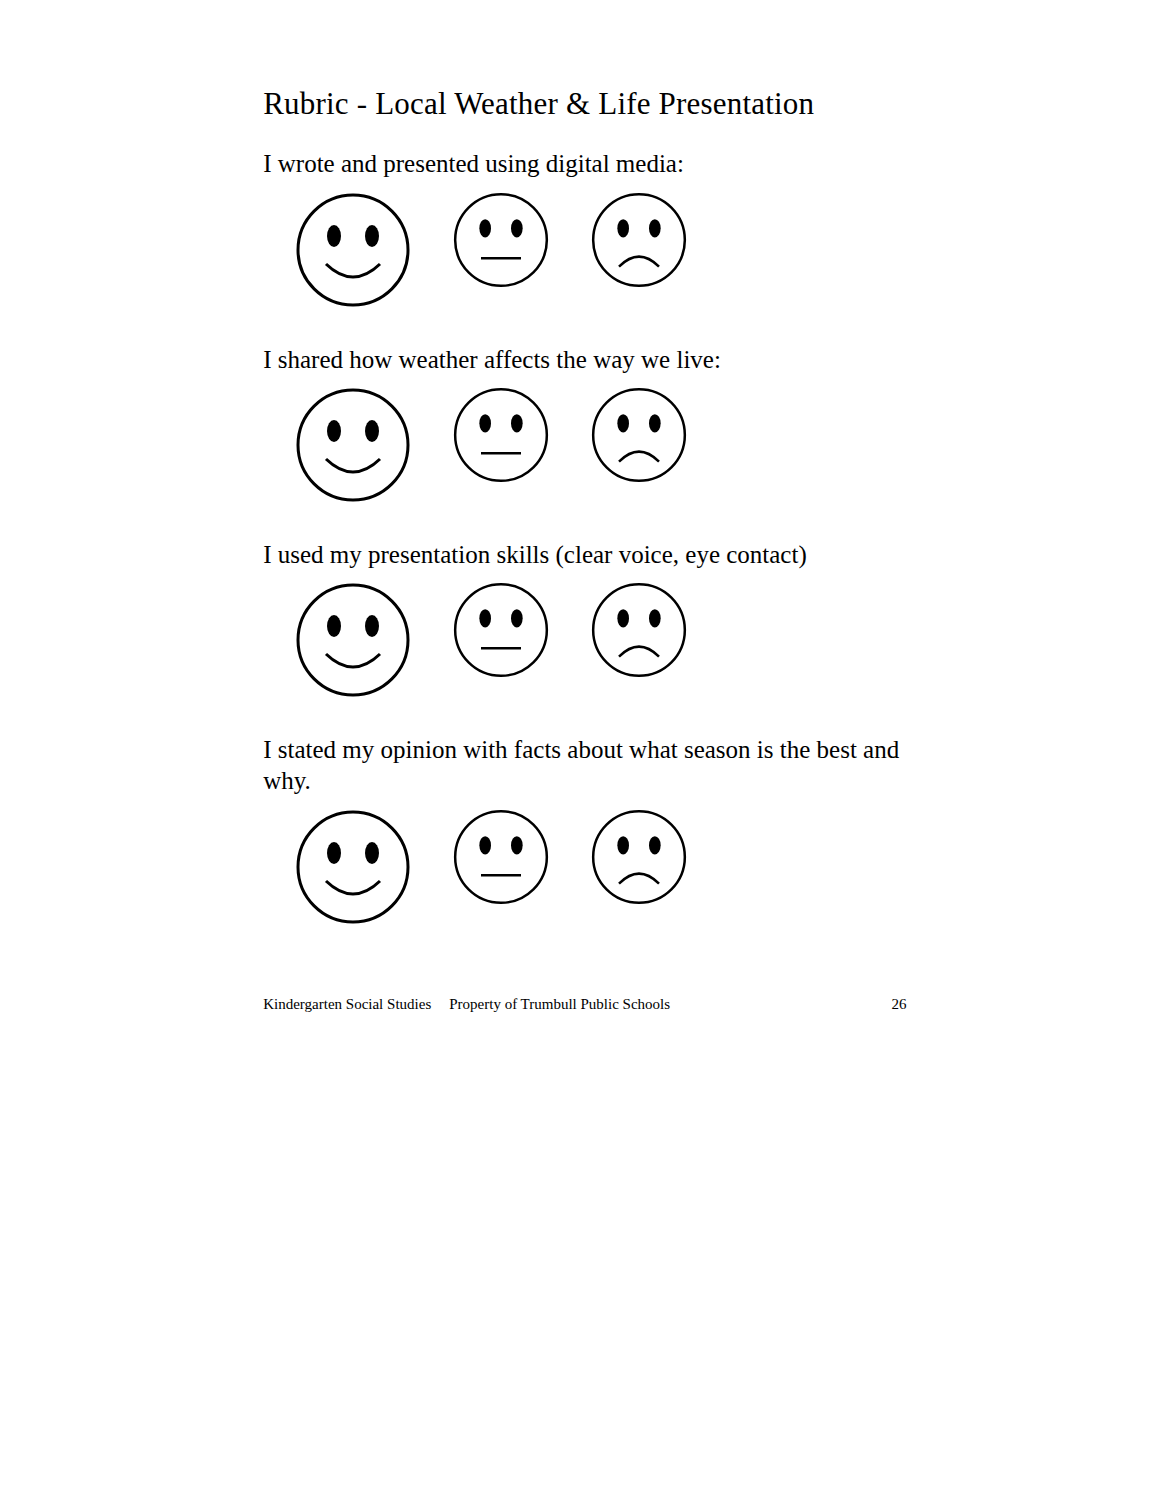Rubric - Local Weather & Life Presentation
I wrote and presented using digital media:
I shared how weather affects the way we live:
I used my presentation skills (clear voice, eye contact)
I stated my opinion with facts about what season is the best and why.
Kindergarten Social Studies Property of Trumbull Public Schools
26